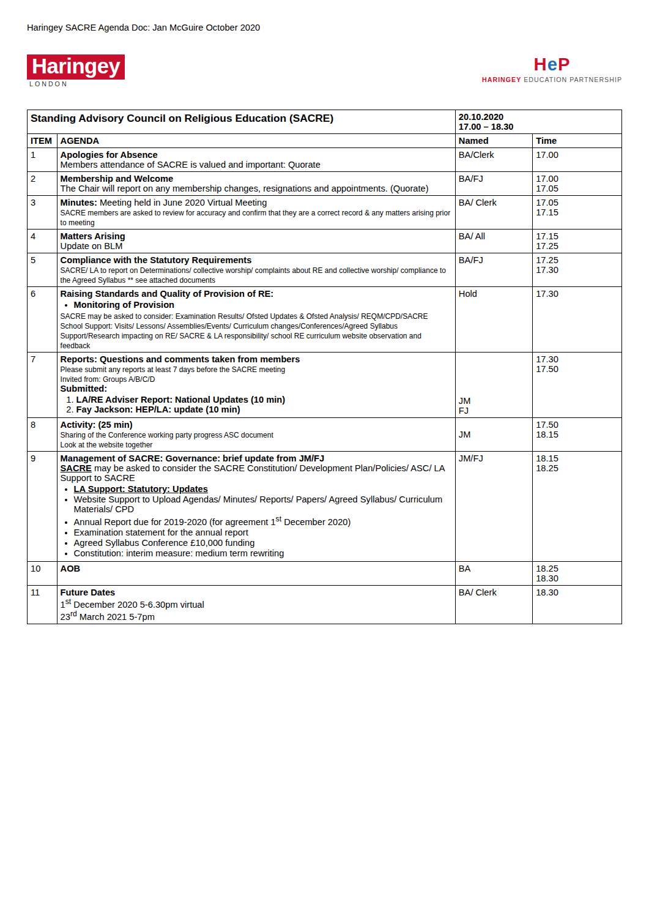Haringey SACRE Agenda Doc: Jan McGuire October 2020
Haringey LONDON
He P
HARINGEY EDUCATION PARTNERSHIP
| Standing Advisory Council on Religious Education (SACRE) | 20.10.2020 17.00 – 18.30 |
| ITEM | AGENDA | Named | Time |
| 1 | Apologies for Absence Members attendance of SACRE is valued and important: Quorate | BA/Clerk | 17.00 |
| 2 | Membership and Welcome The Chair will report on any membership changes, resignations and appointments. (Quorate) | BA/FJ | 17.00 17.05 |
| 3 | Minutes: Meeting held in June 2020 Virtual Meeting SACRE members are asked to review for accuracy and confirm that they are a correct record & any matters arising prior to meeting | BA/ Clerk | 17.05 17.15 |
| 4 | Matters Arising Update on BLM | BA/ All | 17.15 17.25 |
| 5 | Compliance with the Statutory Requirements SACRE/ LA to report on Determinations/ collective worship/ complaints about RE and collective worship/ compliance to the Agreed Syllabus ** see attached documents | BA/FJ | 17.25 17.30 |
| 6 | Raising Standards and Quality of Provision of RE: Monitoring of Provision SACRE may be asked to consider: Examination Results/ Ofsted Updates & Ofsted Analysis/ REQM/CPD/SACRE School Support: Visits/ Lessons/ Assemblies/Events/ Curriculum changes/Conferences/Agreed Syllabus Support/Research impacting on RE/ SACRE & LA responsibility/ school RE curriculum website observation and feedback | Hold | 17.30 |
| 7 | Reports: Questions and comments taken from members Please submit any reports at least 7 days before the SACRE meeting Invited from: Groups A/B/C/D Submitted: LA/RE Adviser Report: National Updates (10 min) Fay Jackson: HEP/LA: update (10 min) | JM FJ | 17.30 17.50 |
| 8 | Activity: (25 min) Sharing of the Conference working party progress ASC document Look at the website together | JM | 17.50 18.15 |
| 9 | Management of SACRE: Governance: brief update from JM/FJ SACRE may be asked to consider the SACRE Constitution/ Development Plan/Policies/ ASC/ LA Support to SACRE LA Support: Statutory: Updates Website Support to Upload Agendas/ Minutes/ Reports/ Papers/ Agreed Syllabus/ Curriculum Materials/ CPD Annual Report due for 2019-2020 (for agreement 1 st December 2020) Examination statement for the annual report Agreed Syllabus Conference £10,000 funding Constitution: interim measure: medium term rewriting | JM/FJ | 18.15 18.25 |
| 10 | AOB | BA | 18.25 18.30 |
| 11 | Future Dates 1 st December 2020 5-6.30pm virtual 23 rd March 2021 5-7pm | BA/ Clerk | 18.30 |